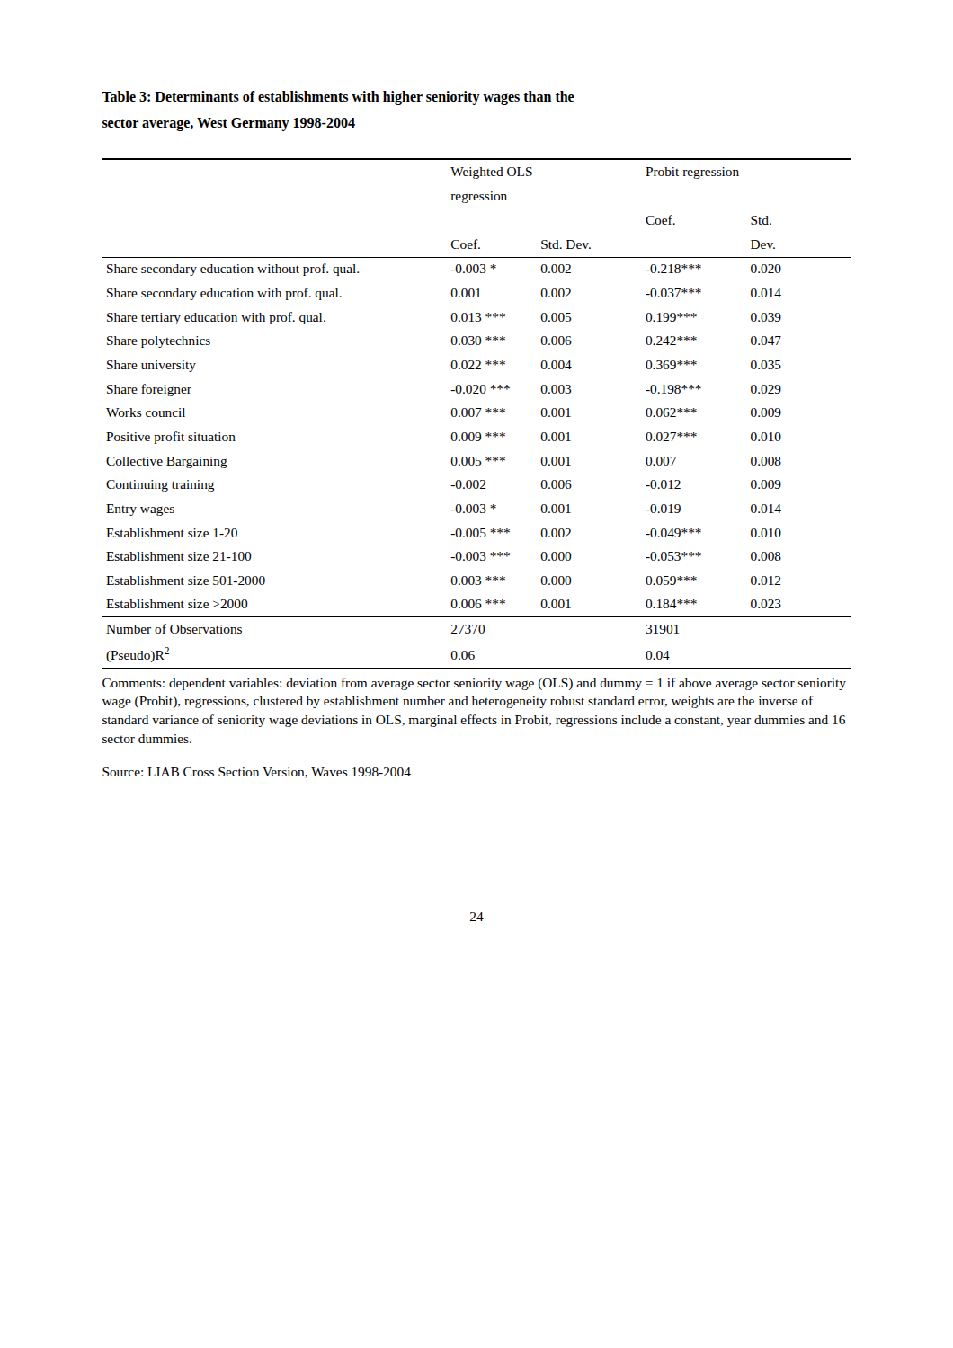Table 3: Determinants of establishments with higher seniority wages than the
sector average, West Germany 1998-2004
| | Weighted OLS | Probit regression |
| --- | --- | --- |
| | regression | | |
| | | | Coef. | Std. |
| | Coef. | Std. Dev. | | Dev. |
| Share secondary education without prof. qual. | -0.003 * | 0.002 | -0.218*** | 0.020 |
| Share secondary education with prof. qual. | 0.001 | 0.002 | -0.037*** | 0.014 |
| Share tertiary education with prof. qual. | 0.013 *** | 0.005 | 0.199*** | 0.039 |
| Share polytechnics | 0.030 *** | 0.006 | 0.242*** | 0.047 |
| Share university | 0.022 *** | 0.004 | 0.369*** | 0.035 |
| Share foreigner | -0.020 *** | 0.003 | -0.198*** | 0.029 |
| Works council | 0.007 *** | 0.001 | 0.062*** | 0.009 |
| Positive profit situation | 0.009 *** | 0.001 | 0.027*** | 0.010 |
| Collective Bargaining | 0.005 *** | 0.001 | 0.007 | 0.008 |
| Continuing training | -0.002 | 0.006 | -0.012 | 0.009 |
| Entry wages | -0.003 * | 0.001 | -0.019 | 0.014 |
| Establishment size 1-20 | -0.005 *** | 0.002 | -0.049*** | 0.010 |
| Establishment size 21-100 | -0.003 *** | 0.000 | -0.053*** | 0.008 |
| Establishment size 501-2000 | 0.003 *** | 0.000 | 0.059*** | 0.012 |
| Establishment size >2000 | 0.006 *** | 0.001 | 0.184*** | 0.023 |
| Number of Observations | 27370 | 31901 |
| (Pseudo)R 2 | 0.06 | 0.04 |
Comments: dependent variables: deviation from average sector seniority wage (OLS) and dummy = 1 if above average sector seniority wage (Probit), regressions, clustered by establishment number and heterogeneity robust standard error, weights are the inverse of standard variance of seniority wage deviations in OLS, marginal effects in Probit, regressions include a constant, year dummies and 16 sector dummies.
Source: LIAB Cross Section Version, Waves 1998-2004
24